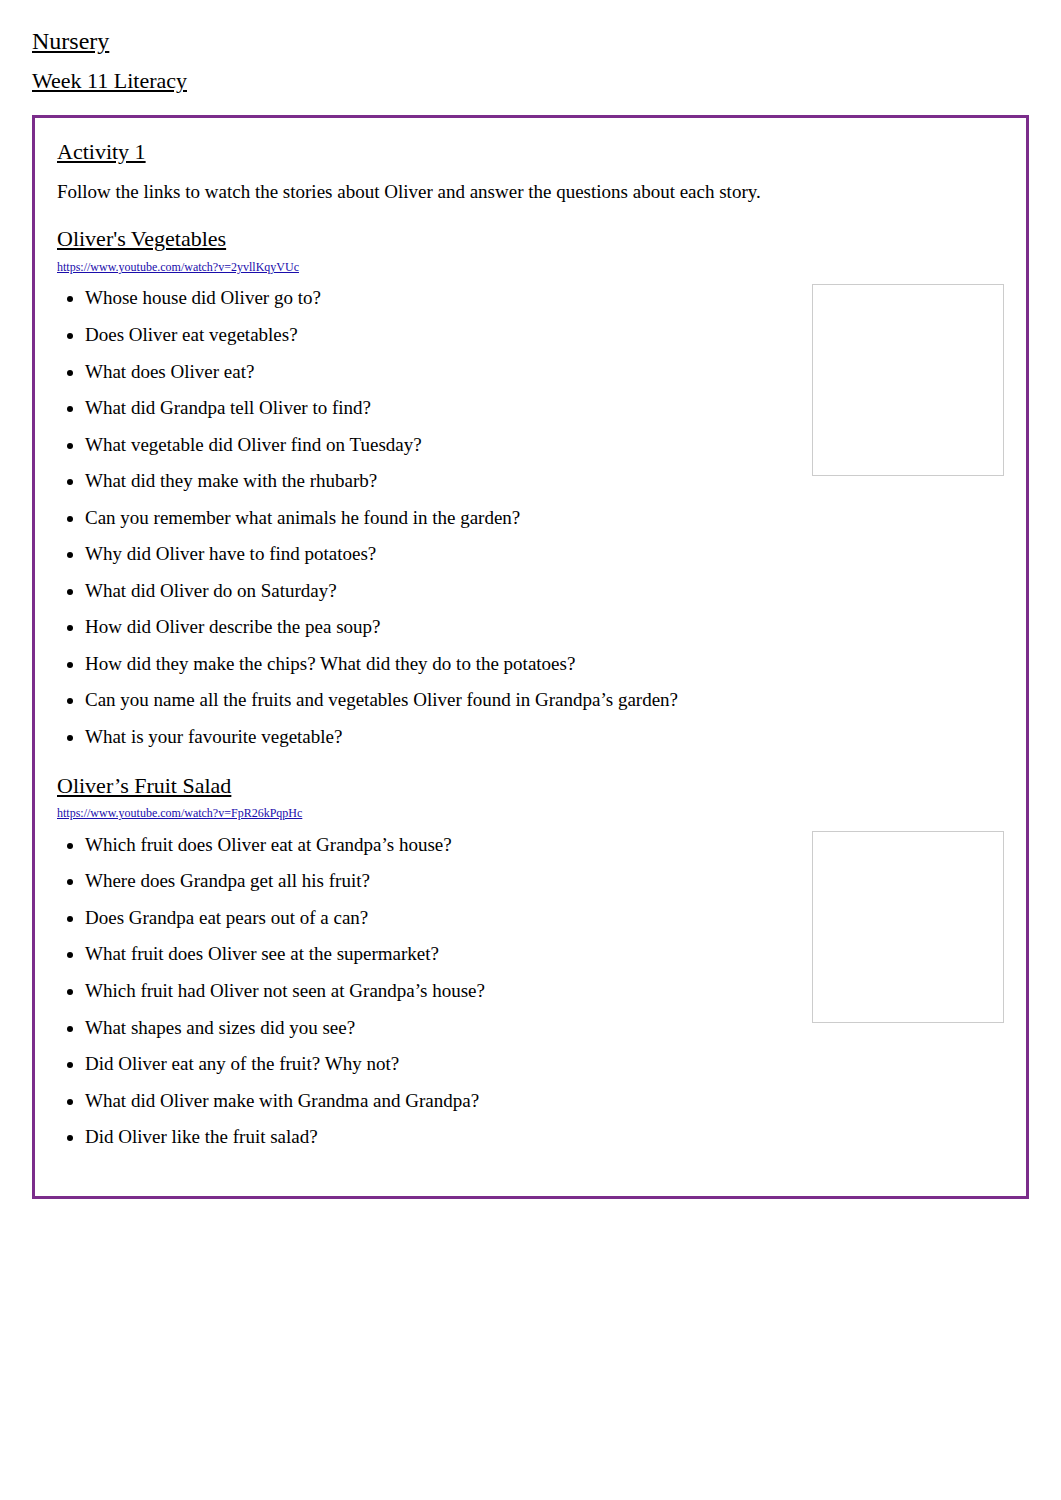Nursery
Week 11 Literacy
Activity 1
Follow the links to watch the stories about Oliver and answer the questions about each story.
Oliver's Vegetables
https://www.youtube.com/watch?v=2yvllKqyVUc
Whose house did Oliver go to?
Does Oliver eat vegetables?
What does Oliver eat?
What did Grandpa tell Oliver to find?
What vegetable did Oliver find on Tuesday?
What did they make with the rhubarb?
Can you remember what animals he found in the garden?
Why did Oliver have to find potatoes?
What did Oliver do on Saturday?
How did Oliver describe the pea soup?
How did they make the chips? What did they do to the potatoes?
Can you name all the fruits and vegetables Oliver found in Grandpa’s garden?
What is your favourite vegetable?
Oliver’s Fruit Salad
https://www.youtube.com/watch?v=FpR26kPqpHc
Which fruit does Oliver eat at Grandpa’s house?
Where does Grandpa get all his fruit?
Does Grandpa eat pears out of a can?
What fruit does Oliver see at the supermarket?
Which fruit had Oliver not seen at Grandpa’s house?
What shapes and sizes did you see?
Did Oliver eat any of the fruit? Why not?
What did Oliver make with Grandma and Grandpa?
Did Oliver like the fruit salad?